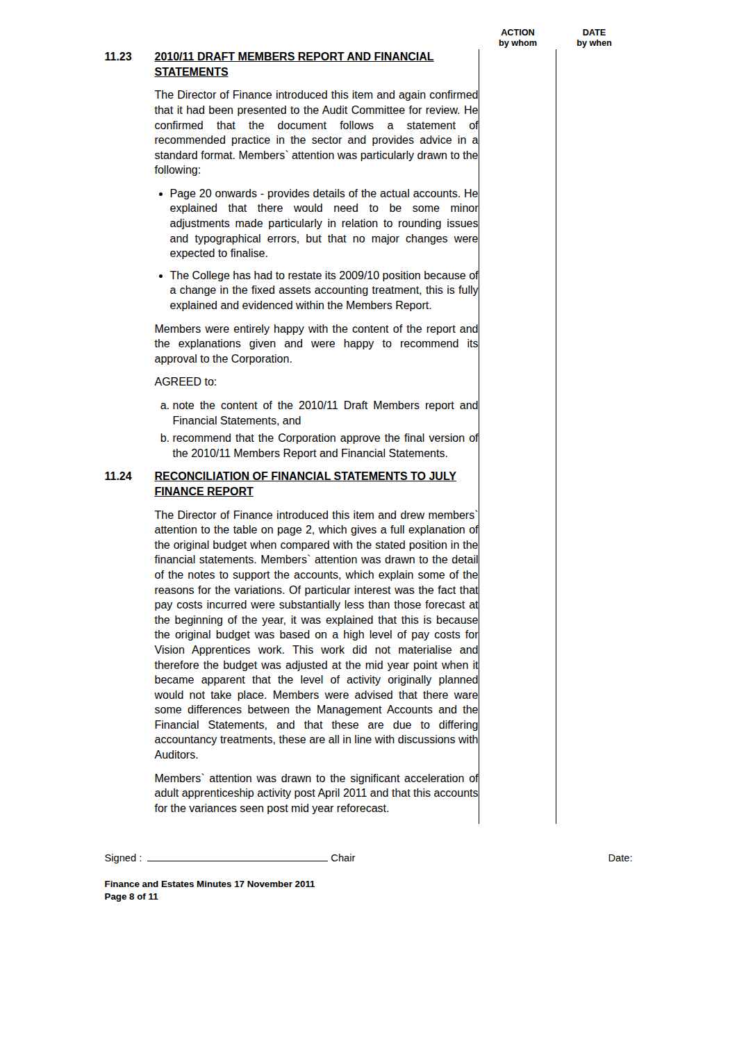ACTION
by whom
DATE
by when
| 11.23 | 2010/11 Draft Members Report and Financial Statements The Director of Finance introduced this item and again confirmed that it had been presented to the Audit Committee for review. He confirmed that the document follows a statement of recommended practice in the sector and provides advice in a standard format. Members` attention was particularly drawn to the following: Page 20 onwards - provides details of the actual accounts. He explained that there would need to be some minor adjustments made particularly in relation to rounding issues and typographical errors, but that no major changes were expected to finalise. The College has had to restate its 2009/10 position because of a change in the fixed assets accounting treatment, this is fully explained and evidenced within the Members Report. Members were entirely happy with the content of the report and the explanations given and were happy to recommend its approval to the Corporation. AGREED to: note the content of the 2010/11 Draft Members report and Financial Statements, and recommend that the Corporation approve the final version of the 2010/11 Members Report and Financial Statements. | | |
| 11.24 | Reconciliation of Financial Statements to July Finance Report The Director of Finance introduced this item and drew members` attention to the table on page 2, which gives a full explanation of the original budget when compared with the stated position in the financial statements. Members` attention was drawn to the detail of the notes to support the accounts, which explain some of the reasons for the variations. Of particular interest was the fact that pay costs incurred were substantially less than those forecast at the beginning of the year, it was explained that this is because the original budget was based on a high level of pay costs for Vision Apprentices work. This work did not materialise and therefore the budget was adjusted at the mid year point when it became apparent that the level of activity originally planned would not take place. Members were advised that there ware some differences between the Management Accounts and the Financial Statements, and that these are due to differing accountancy treatments, these are all in line with discussions with Auditors. Members` attention was drawn to the significant acceleration of adult apprenticeship activity post April 2011 and that this accounts for the variances seen post mid year reforecast. | | |
Signed : Chair
Date:
Finance and Estates Minutes 17 November 2011 Page 8 of 11